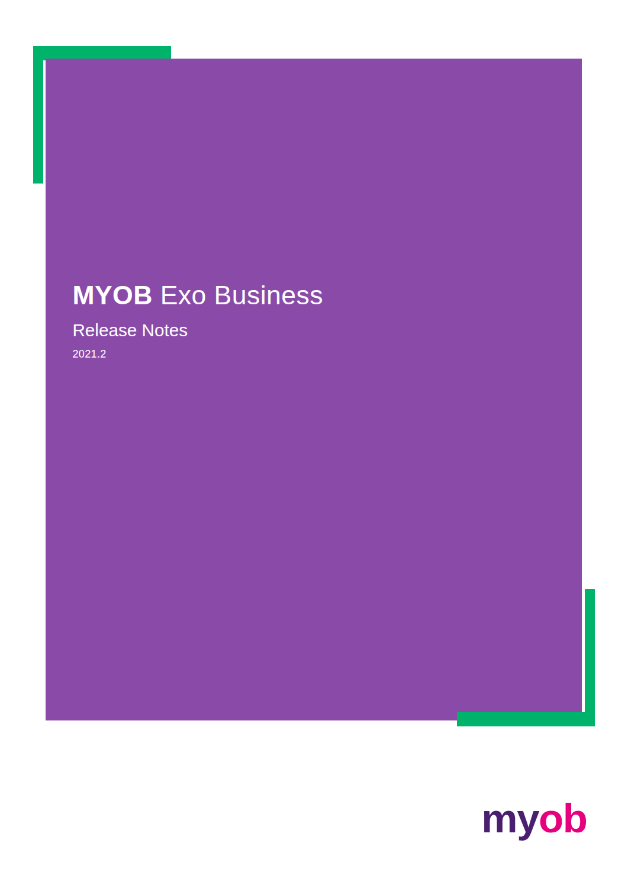MYOB Exo Business
Release Notes
2021.2
myob